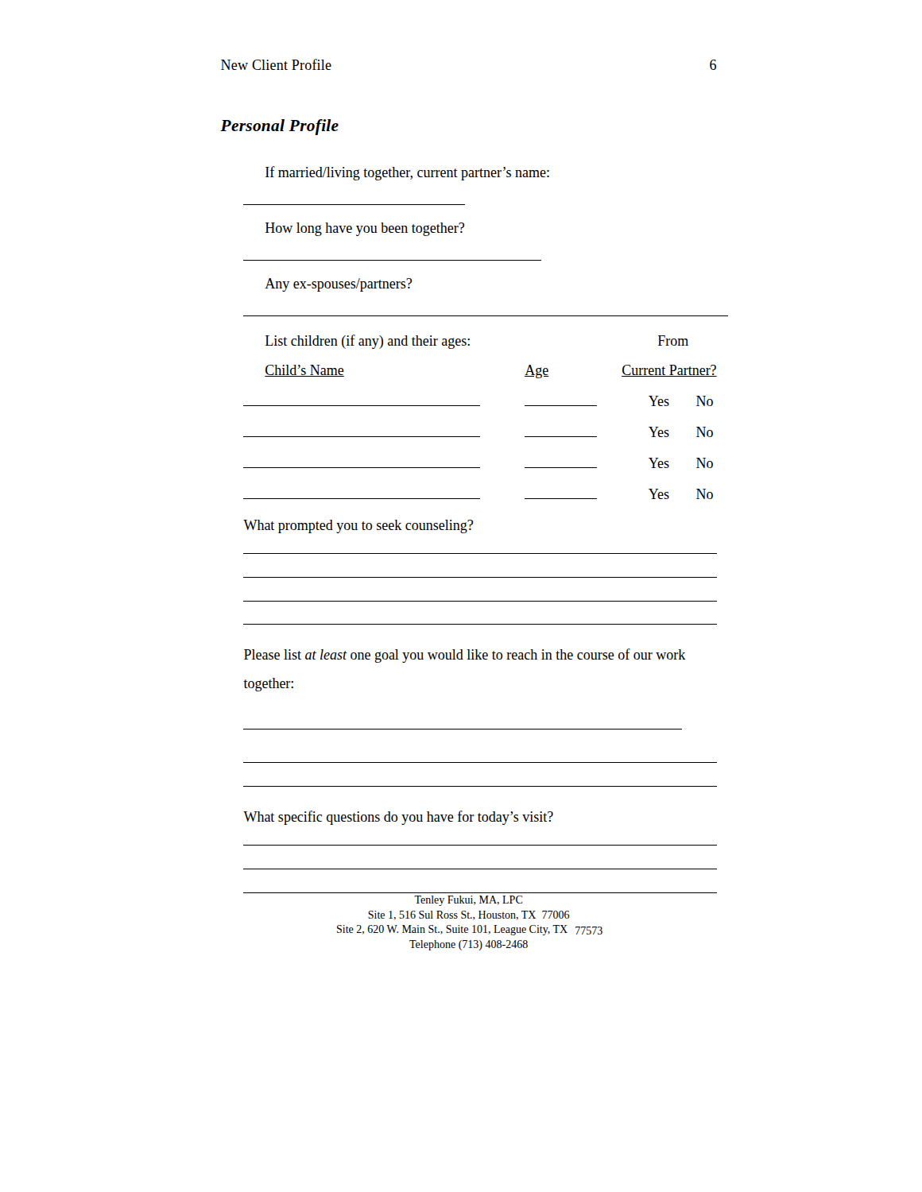New Client Profile
6
Personal Profile
If married/living together, current partner’s name:
How long have you been together?
Any ex-spouses/partners?
| List children (if any) and their ages: | | From |
| --- | --- | --- |
| Child’s Name | Age | Current Partner? |
| | | Yes No |
| | | Yes No |
| | | Yes No |
| | | Yes No |
What prompted you to seek counseling?
Please list at least one goal you would like to reach in the course of our work together:
What specific questions do you have for today’s visit?
Tenley Fukui, MA, LPC
Site 1, 516 Sul Ross St., Houston, TX 77006
Site 2, 620 W. Main St., Suite 101, League City, TX 77573
Telephone (713) 408-2468